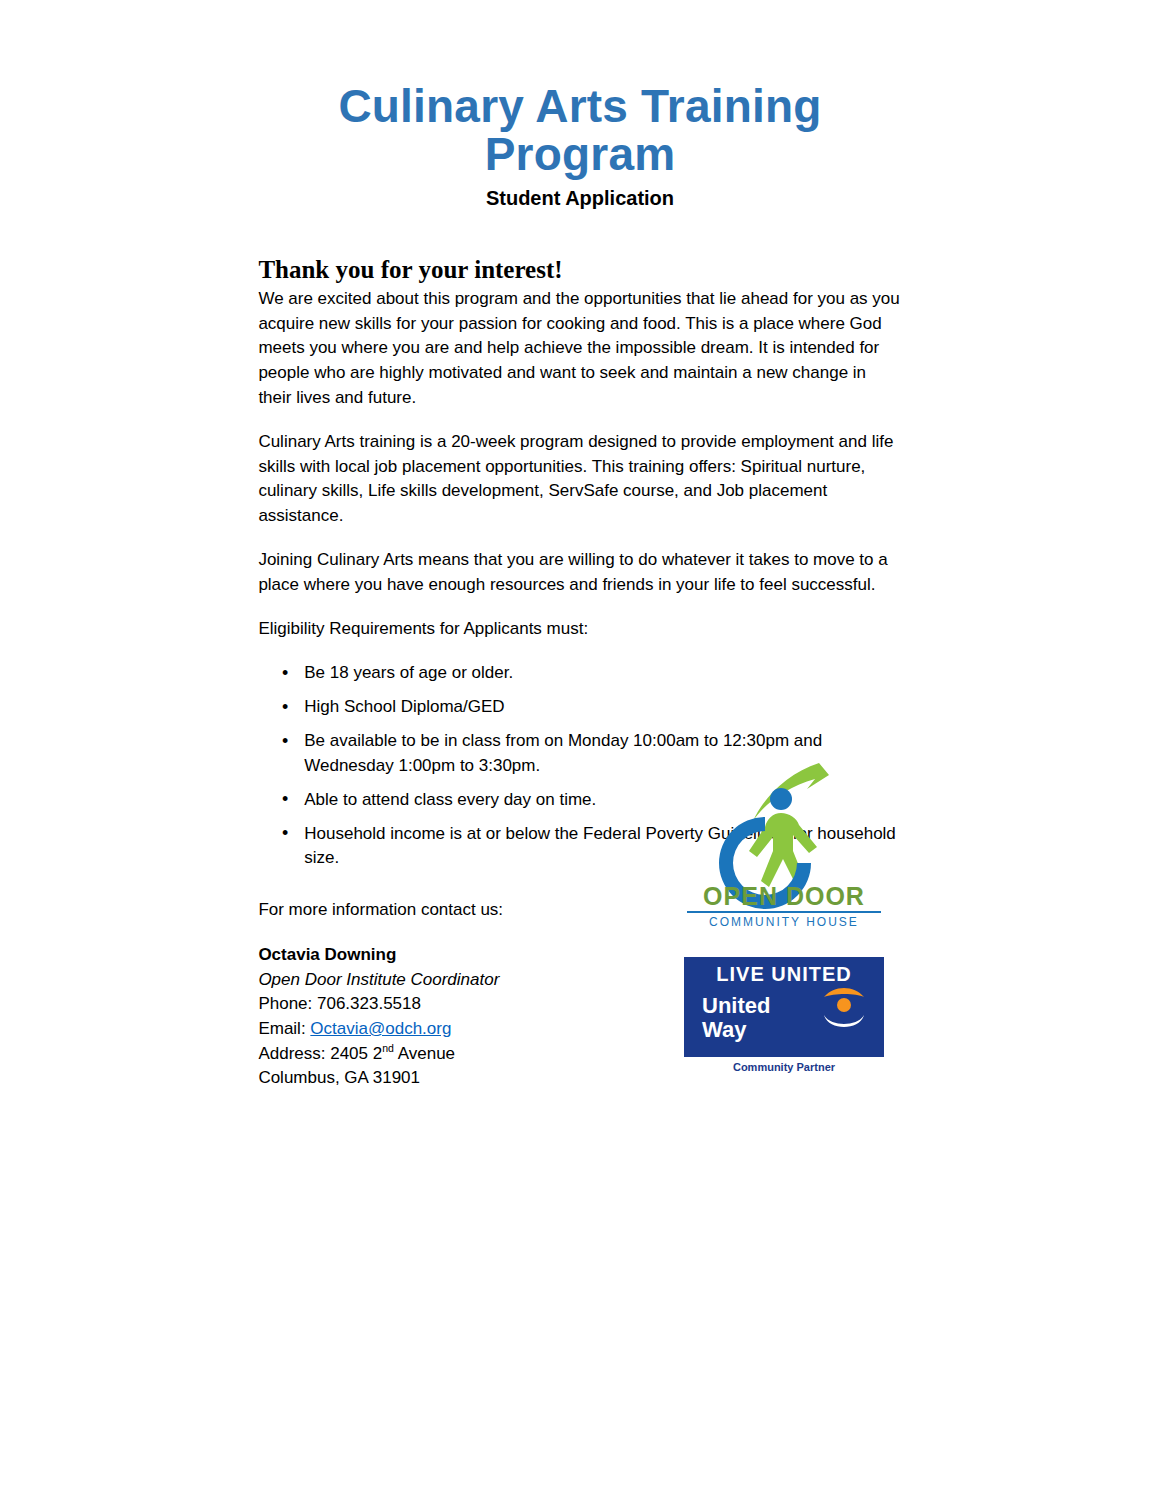Culinary Arts Training Program
Student Application
Thank you for your interest!
We are excited about this program and the opportunities that lie ahead for you as you acquire new skills for your passion for cooking and food. This is a place where God meets you where you are and help achieve the impossible dream. It is intended for people who are highly motivated and want to seek and maintain a new change in their lives and future.
Culinary Arts training is a 20-week program designed to provide employment and life skills with local job placement opportunities. This training offers: Spiritual nurture, culinary skills, Life skills development, ServSafe course, and Job placement assistance.
Joining Culinary Arts means that you are willing to do whatever it takes to move to a place where you have enough resources and friends in your life to feel successful.
Eligibility Requirements for Applicants must:
Be 18 years of age or older.
High School Diploma/GED
Be available to be in class from on Monday 10:00am to 12:30pm and Wednesday 1:00pm to 3:30pm.
Able to attend class every day on time.
Household income is at or below the Federal Poverty Guidelines for household size.
For more information contact us:
Octavia Downing
Open Door Institute Coordinator
Phone: 706.323.5518
Email: Octavia@odch.org
Address: 2405 2nd Avenue
Columbus, GA 31901
OPEN DOOR COMMUNITY HOUSE
LIVE UNITED United Way Community Partner